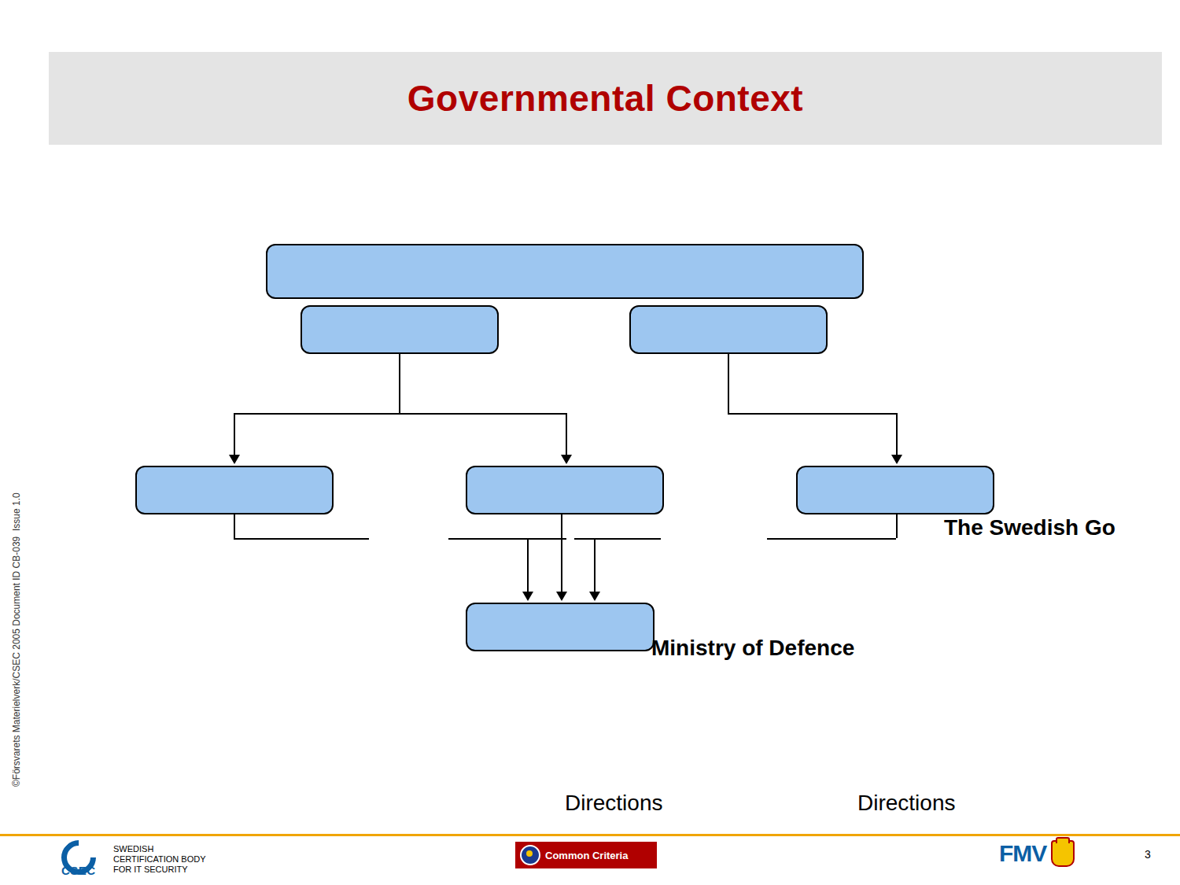Governmental Context
©Försvarets Materielverk/CSEC 2005 Document ID CB-039 Issue 1.0
The Swedish Go
Ministry of Defence
Directions
Directions
CSEC
Swedish
Certification Body
for IT Security
Common Criteria
FMV
3